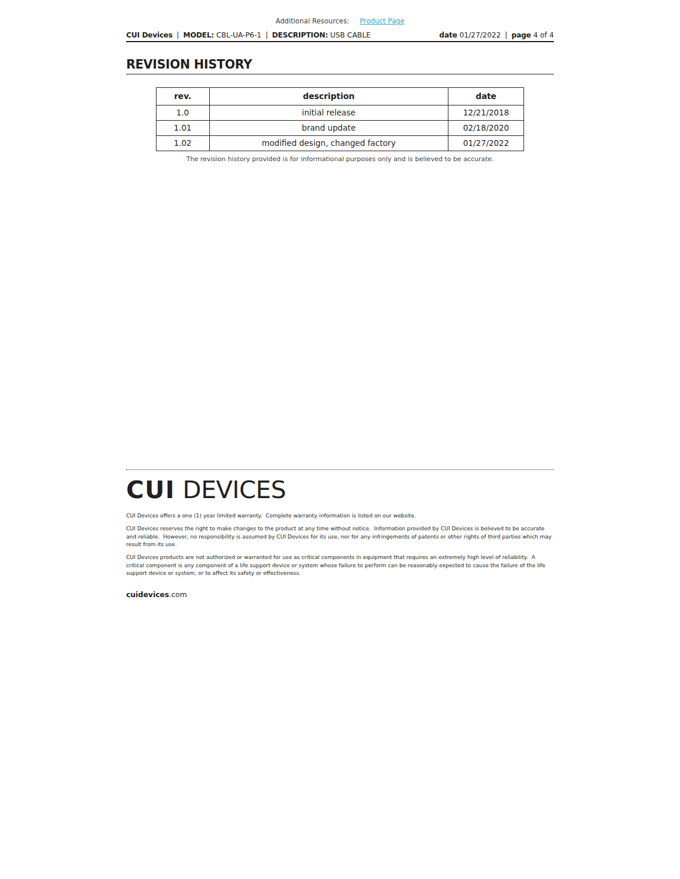Additional Resources: Product Page
CUI Devices | MODEL: CBL-UA-P6-1 | DESCRIPTION: USB CABLE
date 01/27/2022 | page 4 of 4
REVISION HISTORY
| rev. | description | date |
| --- | --- | --- |
| 1.0 | initial release | 12/21/2018 |
| 1.01 | brand update | 02/18/2020 |
| 1.02 | modified design, changed factory | 01/27/2022 |
The revision history provided is for informational purposes only and is believed to be accurate.
CUI DEVICES
CUI Devices offers a one (1) year limited warranty. Complete warranty information is listed on our website.
CUI Devices reserves the right to make changes to the product at any time without notice. Information provided by CUI Devices is believed to be accurate and reliable. However, no responsibility is assumed by CUI Devices for its use, nor for any infringements of patents or other rights of third parties which may result from its use.
CUI Devices products are not authorized or warranted for use as critical components in equipment that requires an extremely high level of reliability. A critical component is any component of a life support device or system whose failure to perform can be reasonably expected to cause the failure of the life support device or system, or to affect its safety or effectiveness.
cuidevices.com